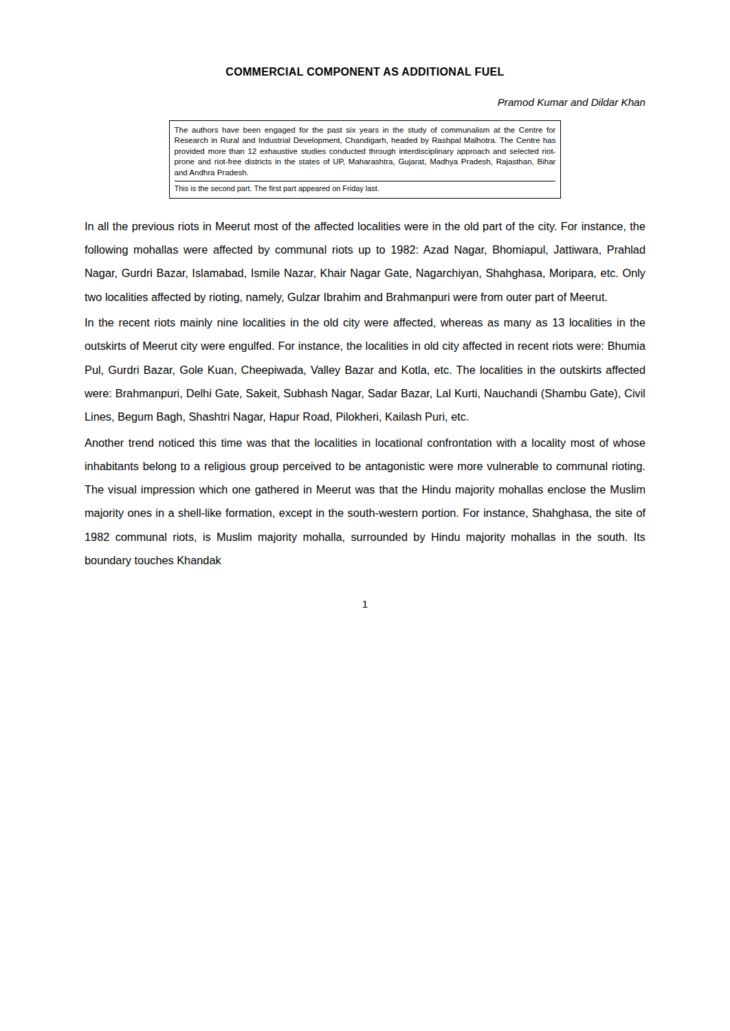COMMERCIAL COMPONENT AS ADDITIONAL FUEL
Pramod Kumar and Dildar Khan
The authors have been engaged for the past six years in the study of communalism at the Centre for Research in Rural and Industrial Development, Chandigarh, headed by Rashpal Malhotra. The Centre has provided more than 12 exhaustive studies conducted through interdisciplinary approach and selected riot-prone and riot-free districts in the states of UP, Maharashtra, Gujarat, Madhya Pradesh, Rajasthan, Bihar and Andhra Pradesh.
This is the second part. The first part appeared on Friday last.
In all the previous riots in Meerut most of the affected localities were in the old part of the city. For instance, the following mohallas were affected by communal riots up to 1982: Azad Nagar, Bhomiapul, Jattiwara, Prahlad Nagar, Gurdri Bazar, Islamabad, Ismile Nazar, Khair Nagar Gate, Nagarchiyan, Shahghasa, Moripara, etc. Only two localities affected by rioting, namely, Gulzar Ibrahim and Brahmanpuri were from outer part of Meerut.
In the recent riots mainly nine localities in the old city were affected, whereas as many as 13 localities in the outskirts of Meerut city were engulfed. For instance, the localities in old city affected in recent riots were: Bhumia Pul, Gurdri Bazar, Gole Kuan, Cheepiwada, Valley Bazar and Kotla, etc. The localities in the outskirts affected were: Brahmanpuri, Delhi Gate, Sakeit, Subhash Nagar, Sadar Bazar, Lal Kurti, Nauchandi (Shambu Gate), Civil Lines, Begum Bagh, Shashtri Nagar, Hapur Road, Pilokheri, Kailash Puri, etc.
Another trend noticed this time was that the localities in locational confrontation with a locality most of whose inhabitants belong to a religious group perceived to be antagonistic were more vulnerable to communal rioting. The visual impression which one gathered in Meerut was that the Hindu majority mohallas enclose the Muslim majority ones in a shell-like formation, except in the south-western portion. For instance, Shahghasa, the site of 1982 communal riots, is Muslim majority mohalla, surrounded by Hindu majority mohallas in the south. Its boundary touches Khandak
1